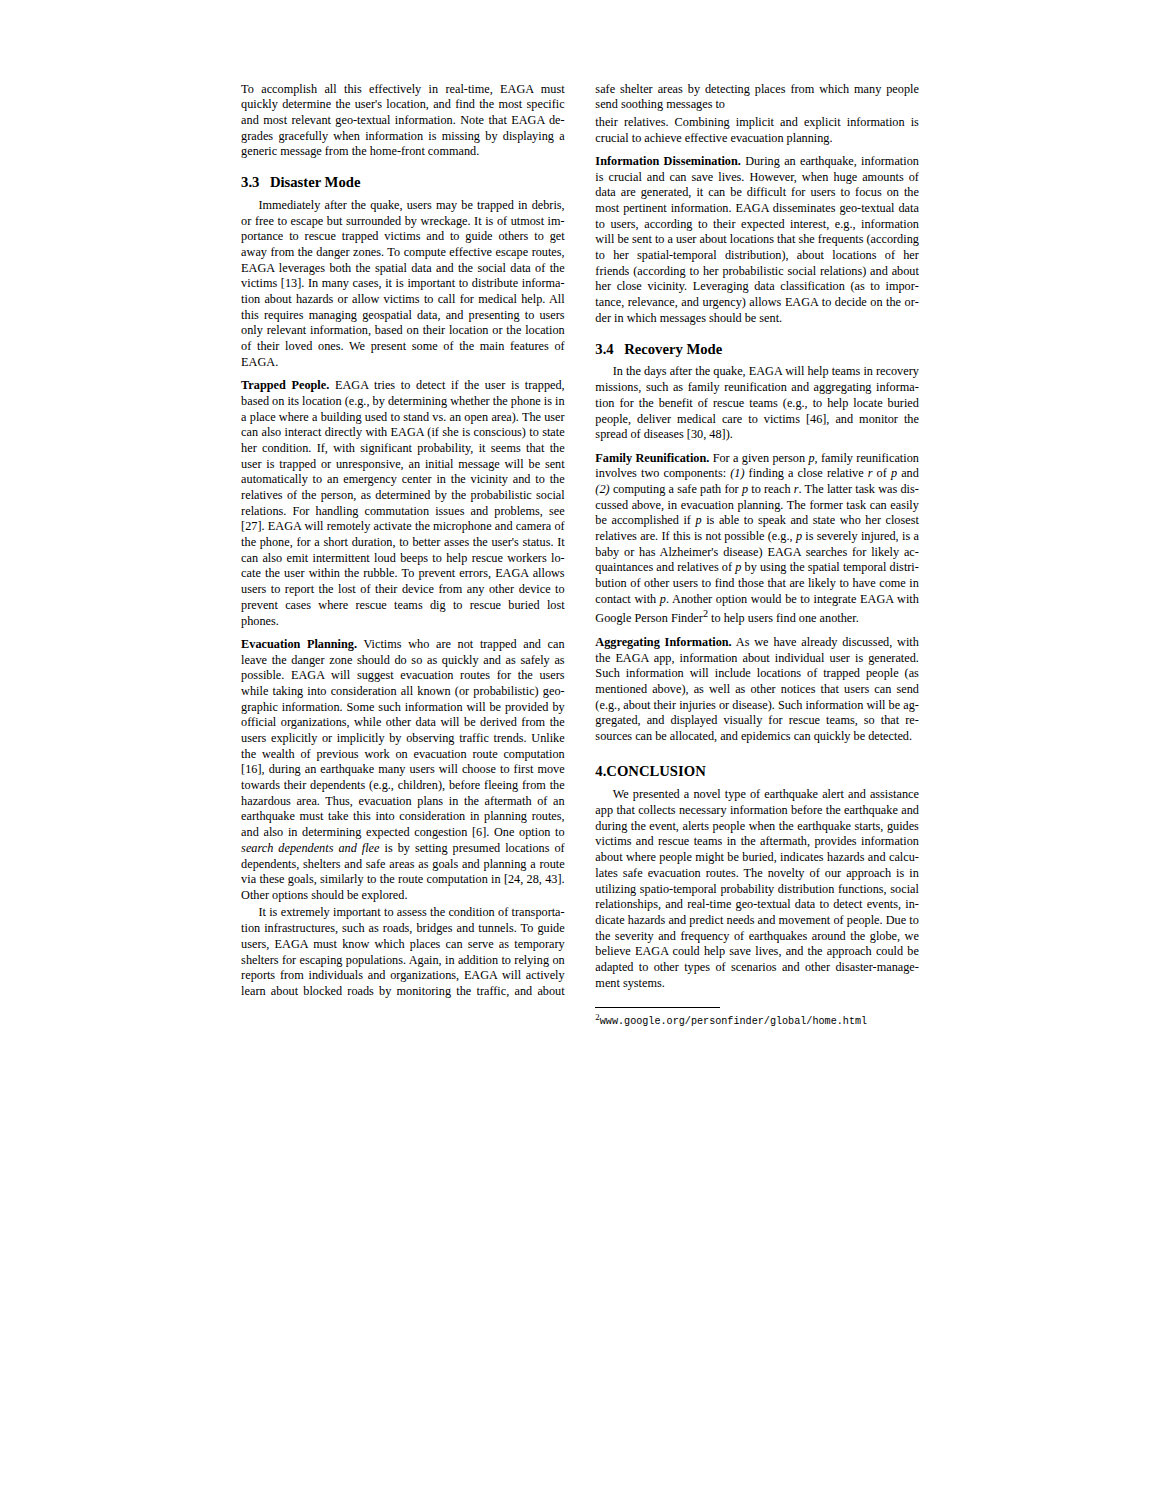To accomplish all this effectively in real-time, EAGA must quickly determine the user's location, and find the most specific and most relevant geo-textual information. Note that EAGA degrades gracefully when information is missing by displaying a generic message from the home-front command.
3.3 Disaster Mode
Immediately after the quake, users may be trapped in debris, or free to escape but surrounded by wreckage. It is of utmost importance to rescue trapped victims and to guide others to get away from the danger zones. To compute effective escape routes, EAGA leverages both the spatial data and the social data of the victims [13]. In many cases, it is important to distribute information about hazards or allow victims to call for medical help. All this requires managing geospatial data, and presenting to users only relevant information, based on their location or the location of their loved ones. We present some of the main features of EAGA.
Trapped People. EAGA tries to detect if the user is trapped, based on its location (e.g., by determining whether the phone is in a place where a building used to stand vs. an open area). The user can also interact directly with EAGA (if she is conscious) to state her condition. If, with significant probability, it seems that the user is trapped or unresponsive, an initial message will be sent automatically to an emergency center in the vicinity and to the relatives of the person, as determined by the probabilistic social relations. For handling commutation issues and problems, see [27]. EAGA will remotely activate the microphone and camera of the phone, for a short duration, to better asses the user's status. It can also emit intermittent loud beeps to help rescue workers locate the user within the rubble. To prevent errors, EAGA allows users to report the lost of their device from any other device to prevent cases where rescue teams dig to rescue buried lost phones.
Evacuation Planning. Victims who are not trapped and can leave the danger zone should do so as quickly and as safely as possible. EAGA will suggest evacuation routes for the users while taking into consideration all known (or probabilistic) geographic information. Some such information will be provided by official organizations, while other data will be derived from the users explicitly or implicitly by observing traffic trends. Unlike the wealth of previous work on evacuation route computation [16], during an earthquake many users will choose to first move towards their dependents (e.g., children), before fleeing from the hazardous area. Thus, evacuation plans in the aftermath of an earthquake must take this into consideration in planning routes, and also in determining expected congestion [6]. One option to search dependents and flee is by setting presumed locations of dependents, shelters and safe areas as goals and planning a route via these goals, similarly to the route computation in [24, 28, 43]. Other options should be explored.
It is extremely important to assess the condition of transportation infrastructures, such as roads, bridges and tunnels. To guide users, EAGA must know which places can serve as temporary shelters for escaping populations. Again, in addition to relying on reports from individuals and organizations, EAGA will actively learn about blocked roads by monitoring the traffic, and about safe shelter areas by detecting places from which many people send soothing messages to
their relatives. Combining implicit and explicit information is crucial to achieve effective evacuation planning.
Information Dissemination. During an earthquake, information is crucial and can save lives. However, when huge amounts of data are generated, it can be difficult for users to focus on the most pertinent information. EAGA disseminates geo-textual data to users, according to their expected interest, e.g., information will be sent to a user about locations that she frequents (according to her spatial-temporal distribution), about locations of her friends (according to her probabilistic social relations) and about her close vicinity. Leveraging data classification (as to importance, relevance, and urgency) allows EAGA to decide on the order in which messages should be sent.
3.4 Recovery Mode
In the days after the quake, EAGA will help teams in recovery missions, such as family reunification and aggregating information for the benefit of rescue teams (e.g., to help locate buried people, deliver medical care to victims [46], and monitor the spread of diseases [30, 48]).
Family Reunification. For a given person p, family reunification involves two components: (1) finding a close relative r of p and (2) computing a safe path for p to reach r. The latter task was discussed above, in evacuation planning. The former task can easily be accomplished if p is able to speak and state who her closest relatives are. If this is not possible (e.g., p is severely injured, is a baby or has Alzheimer's disease) EAGA searches for likely acquaintances and relatives of p by using the spatial temporal distribution of other users to find those that are likely to have come in contact with p. Another option would be to integrate EAGA with Google Person Finder2 to help users find one another.
Aggregating Information. As we have already discussed, with the EAGA app, information about individual user is generated. Such information will include locations of trapped people (as mentioned above), as well as other notices that users can send (e.g., about their injuries or disease). Such information will be aggregated, and displayed visually for rescue teams, so that resources can be allocated, and epidemics can quickly be detected.
4. CONCLUSION
We presented a novel type of earthquake alert and assistance app that collects necessary information before the earthquake and during the event, alerts people when the earthquake starts, guides victims and rescue teams in the aftermath, provides information about where people might be buried, indicates hazards and calculates safe evacuation routes. The novelty of our approach is in utilizing spatio-temporal probability distribution functions, social relationships, and real-time geo-textual data to detect events, indicate hazards and predict needs and movement of people. Due to the severity and frequency of earthquakes around the globe, we believe EAGA could help save lives, and the approach could be adapted to other types of scenarios and other disaster-management systems.
2www.google.org/personfinder/global/home.html